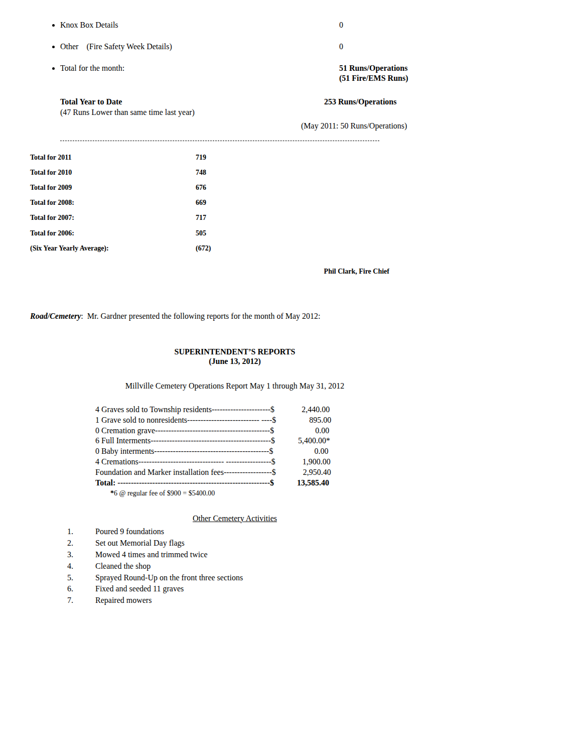Knox Box Details 0
Other (Fire Safety Week Details) 0
Total for the month: 51 Runs/Operations
(51 Fire/EMS Runs)
Total Year to Date 253 Runs/Operations
(47 Runs Lower than same time last year)
(May 2011: 50 Runs/Operations)
| Total for 2011 | 719 |
| Total for 2010 | 748 |
| Total for 2009 | 676 |
| Total for 2008: | 669 |
| Total for 2007: | 717 |
| Total for 2006: | 505 |
| (Six Year Yearly Average): | (672) |
Phil Clark, Fire Chief
Road/Cemetery: Mr. Gardner presented the following reports for the month of May 2012:
SUPERINTENDENT’S REPORTS
(June 13, 2012)
Millville Cemetery Operations Report May 1 through May 31, 2012
4 Graves sold to Township residents----------------------$2,440.00
1 Grave sold to nonresidents--------------------------- ----$895.00
0 Cremation grave-------------------------------------------$0.00
6 Full Interments---------------------------------------------$5,400.00*
0 Baby interments-------------------------------------------$0.00
4 Cremations-------------------------------- -----------------$1,900.00
Foundation and Marker installation fees------------------$2,950.40
Total: ---------------------------------------------------------$13,585.40
*6 @ regular fee of $900 = $5400.00
Other Cemetery Activities
Poured 9 foundations
Set out Memorial Day flags
Mowed 4 times and trimmed twice
Cleaned the shop
Sprayed Round-Up on the front three sections
Fixed and seeded 11 graves
Repaired mowers